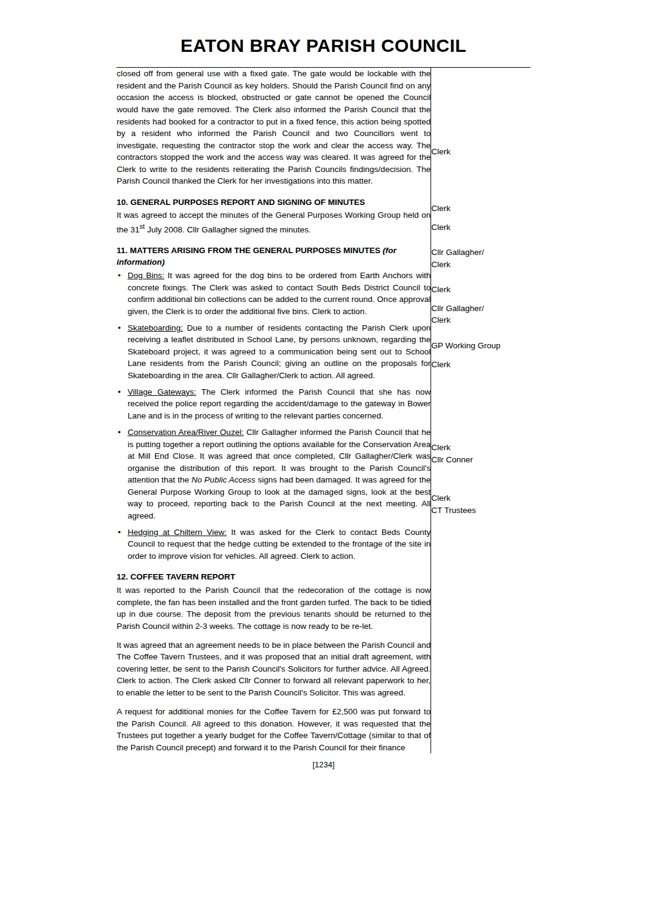EATON BRAY PARISH COUNCIL
| closed off from general use with a fixed gate. The gate would be lockable with the resident and the Parish Council as key holders. Should the Parish Council find on any occasion the access is blocked, obstructed or gate cannot be opened the Council would have the gate removed. The Clerk also informed the Parish Council that the residents had booked for a contractor to put in a fixed fence, this action being spotted by a resident who informed the Parish Council and two Councillors went to investigate, requesting the contractor stop the work and clear the access way. The contractors stopped the work and the access way was cleared. It was agreed for the Clerk to write to the residents reiterating the Parish Councils findings/decision. The Parish Council thanked the Clerk for her investigations into this matter. 10. General Purposes Report and Signing of Minutes It was agreed to accept the minutes of the General Purposes Working Group held on the 31 st July 2008. Cllr Gallagher signed the minutes. 11. Matters Arising from the General Purposes Minutes (for information) Dog Bins: It was agreed for the dog bins to be ordered from Earth Anchors with concrete fixings. The Clerk was asked to contact South Beds District Council to confirm additional bin collections can be added to the current round. Once approval given, the Clerk is to order the additional five bins. Clerk to action. Skateboarding: Due to a number of residents contacting the Parish Clerk upon receiving a leaflet distributed in School Lane, by persons unknown, regarding the Skateboard project, it was agreed to a communication being sent out to School Lane residents from the Parish Council; giving an outline on the proposals for Skateboarding in the area. Cllr Gallagher/Clerk to action. All agreed. Village Gateways: The Clerk informed the Parish Council that she has now received the police report regarding the accident/damage to the gateway in Bower Lane and is in the process of writing to the relevant parties concerned. Conservation Area/River Ouzel: Cllr Gallagher informed the Parish Council that he is putting together a report outlining the options available for the Conservation Area at Mill End Close. It was agreed that once completed, Cllr Gallagher/Clerk was organise the distribution of this report. It was brought to the Parish Council's attention that the No Public Access signs had been damaged. It was agreed for the General Purpose Working Group to look at the damaged signs, look at the best way to proceed, reporting back to the Parish Council at the next meeting. All agreed. Hedging at Chiltern View: It was asked for the Clerk to contact Beds County Council to request that the hedge cutting be extended to the frontage of the site in order to improve vision for vehicles. All agreed. Clerk to action. 12. Coffee Tavern Report It was reported to the Parish Council that the redecoration of the cottage is now complete, the fan has been installed and the front garden turfed. The back to be tidied up in due course. The deposit from the previous tenants should be returned to the Parish Council within 2-3 weeks. The cottage is now ready to be re-let. It was agreed that an agreement needs to be in place between the Parish Council and The Coffee Tavern Trustees, and it was proposed that an initial draft agreement, with covering letter, be sent to the Parish Council's Solicitors for further advice. All Agreed. Clerk to action. The Clerk asked Cllr Conner to forward all relevant paperwork to her, to enable the letter to be sent to the Parish Council's Solicitor. This was agreed. A request for additional monies for the Coffee Tavern for £2,500 was put forward to the Parish Council. All agreed to this donation. However, it was requested that the Trustees put together a yearly budget for the Coffee Tavern/Cottage (similar to that of the Parish Council precept) and forward it to the Parish Council for their finance | Clerk Clerk Clerk Cllr Gallagher/ Clerk Clerk Cllr Gallagher/ Clerk GP Working Group Clerk Clerk Cllr Conner Clerk CT Trustees |
[1234]